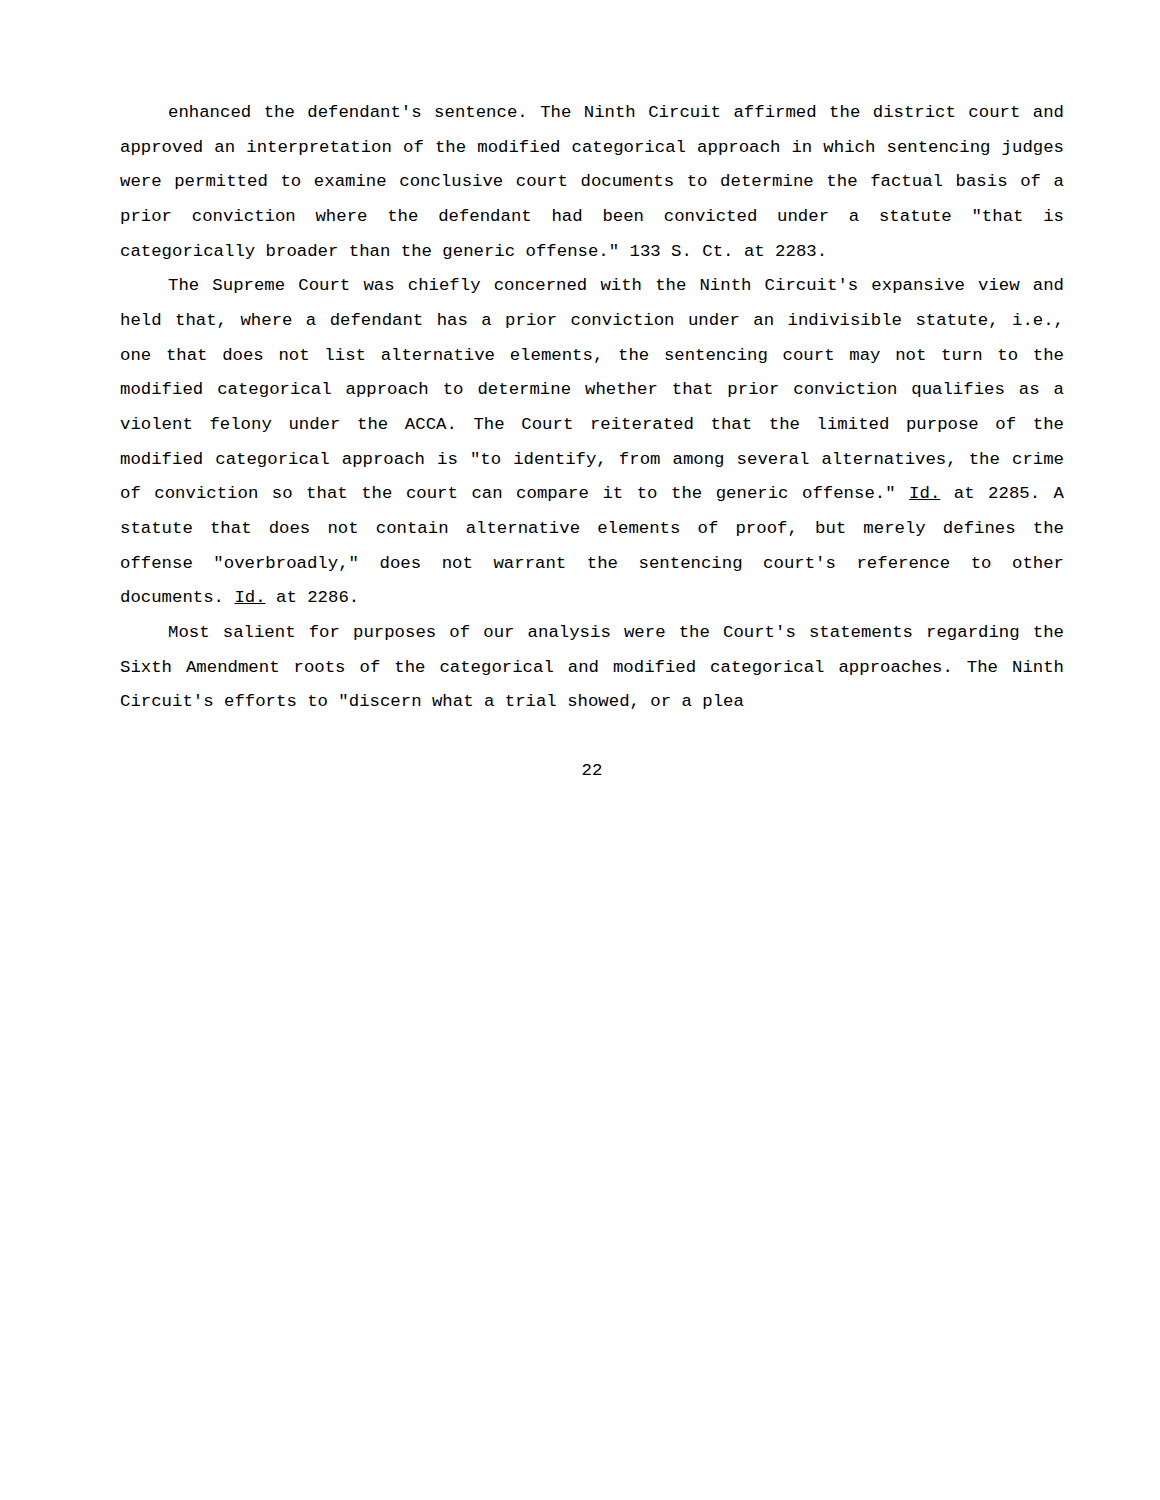enhanced the defendant's sentence. The Ninth Circuit affirmed the district court and approved an interpretation of the modified categorical approach in which sentencing judges were permitted to examine conclusive court documents to determine the factual basis of a prior conviction where the defendant had been convicted under a statute "that is categorically broader than the generic offense." 133 S. Ct. at 2283.
The Supreme Court was chiefly concerned with the Ninth Circuit's expansive view and held that, where a defendant has a prior conviction under an indivisible statute, i.e., one that does not list alternative elements, the sentencing court may not turn to the modified categorical approach to determine whether that prior conviction qualifies as a violent felony under the ACCA. The Court reiterated that the limited purpose of the modified categorical approach is "to identify, from among several alternatives, the crime of conviction so that the court can compare it to the generic offense." Id. at 2285. A statute that does not contain alternative elements of proof, but merely defines the offense "overbroadly," does not warrant the sentencing court's reference to other documents. Id. at 2286.
Most salient for purposes of our analysis were the Court's statements regarding the Sixth Amendment roots of the categorical and modified categorical approaches. The Ninth Circuit's efforts to "discern what a trial showed, or a plea
22